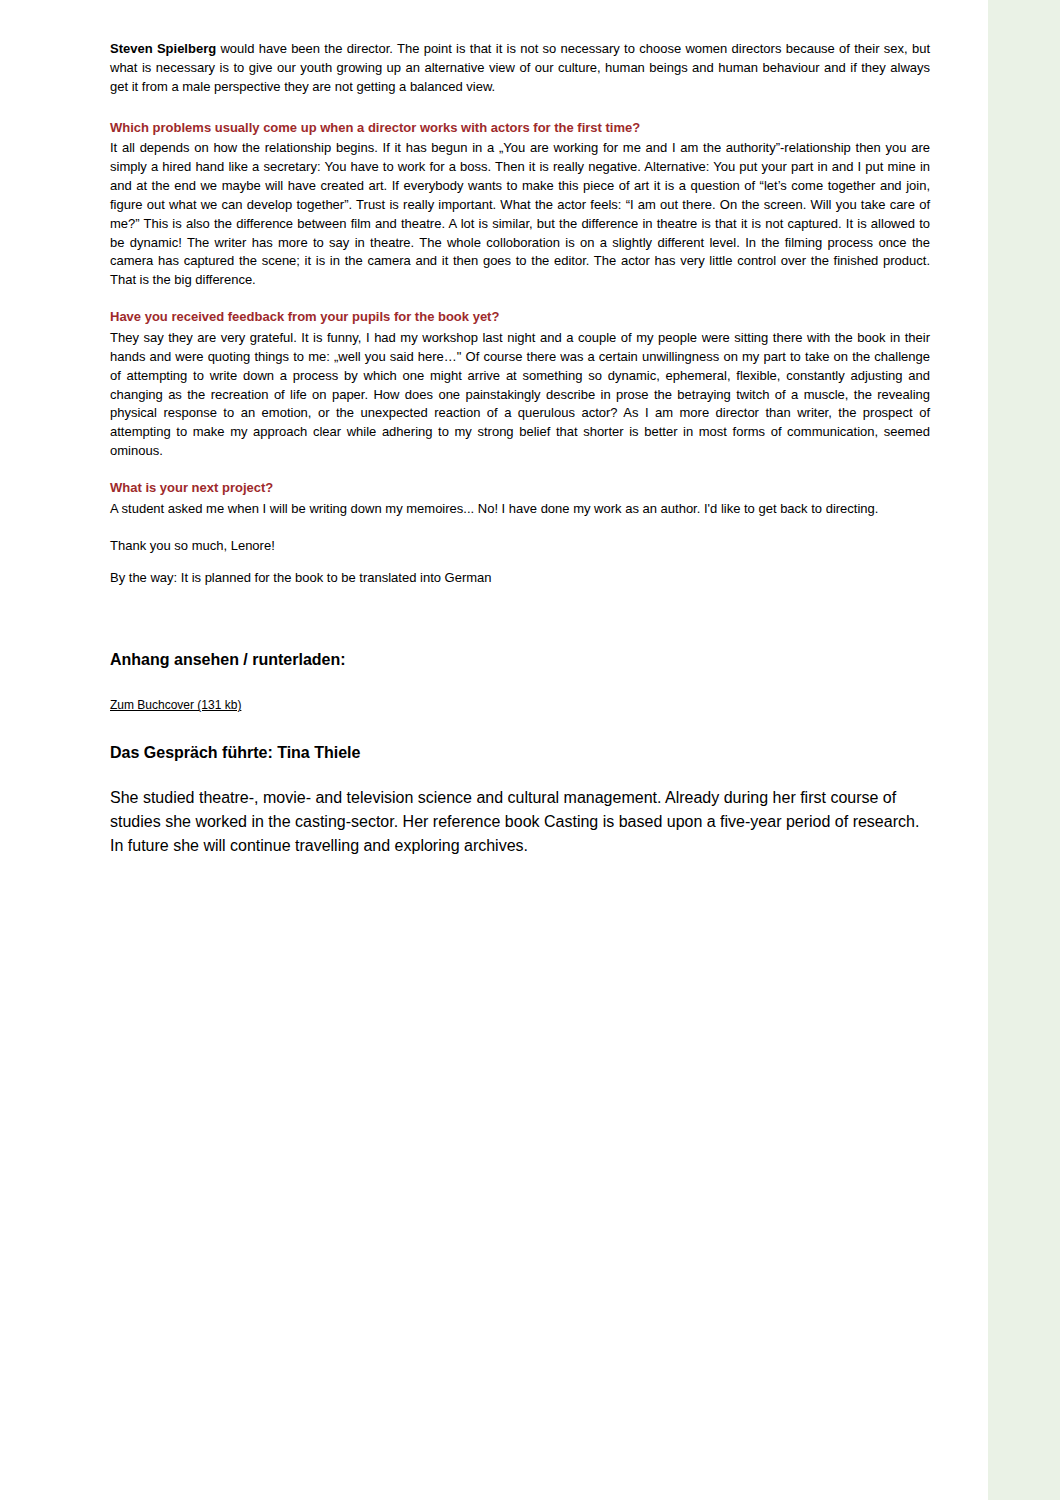Steven Spielberg would have been the director. The point is that it is not so necessary to choose women directors because of their sex, but what is necessary is to give our youth growing up an alternative view of our culture, human beings and human behaviour and if they always get it from a male perspective they are not getting a balanced view.
Which problems usually come up when a director works with actors for the first time?
It all depends on how the relationship begins. If it has begun in a „You are working for me and I am the authority”-relationship then you are simply a hired hand like a secretary: You have to work for a boss. Then it is really negative. Alternative: You put your part in and I put mine in and at the end we maybe will have created art. If everybody wants to make this piece of art it is a question of “let’s come together and join, figure out what we can develop together”. Trust is really important. What the actor feels: “I am out there. On the screen. Will you take care of me?” This is also the difference between film and theatre. A lot is similar, but the difference in theatre is that it is not captured. It is allowed to be dynamic! The writer has more to say in theatre. The whole colloboration is on a slightly different level. In the filming process once the camera has captured the scene; it is in the camera and it then goes to the editor. The actor has very little control over the finished product. That is the big difference.
Have you received feedback from your pupils for the book yet?
They say they are very grateful. It is funny, I had my workshop last night and a couple of my people were sitting there with the book in their hands and were quoting things to me: „well you said here…" Of course there was a certain unwillingness on my part to take on the challenge of attempting to write down a process by which one might arrive at something so dynamic, ephemeral, flexible, constantly adjusting and changing as the recreation of life on paper. How does one painstakingly describe in prose the betraying twitch of a muscle, the revealing physical response to an emotion, or the unexpected reaction of a querulous actor? As I am more director than writer, the prospect of attempting to make my approach clear while adhering to my strong belief that shorter is better in most forms of communication, seemed ominous.
What is your next project?
A student asked me when I will be writing down my memoires... No! I have done my work as an author. I'd like to get back to directing.
Thank you so much, Lenore!
By the way: It is planned for the book to be translated into German
Anhang ansehen / runterladen:
Zum Buchcover (131 kb)
Das Gespräch führte: Tina Thiele
She studied theatre-, movie- and television science and cultural management. Already during her first course of studies she worked in the casting-sector. Her reference book Casting is based upon a five-year period of research. In future she will continue travelling and exploring archives.